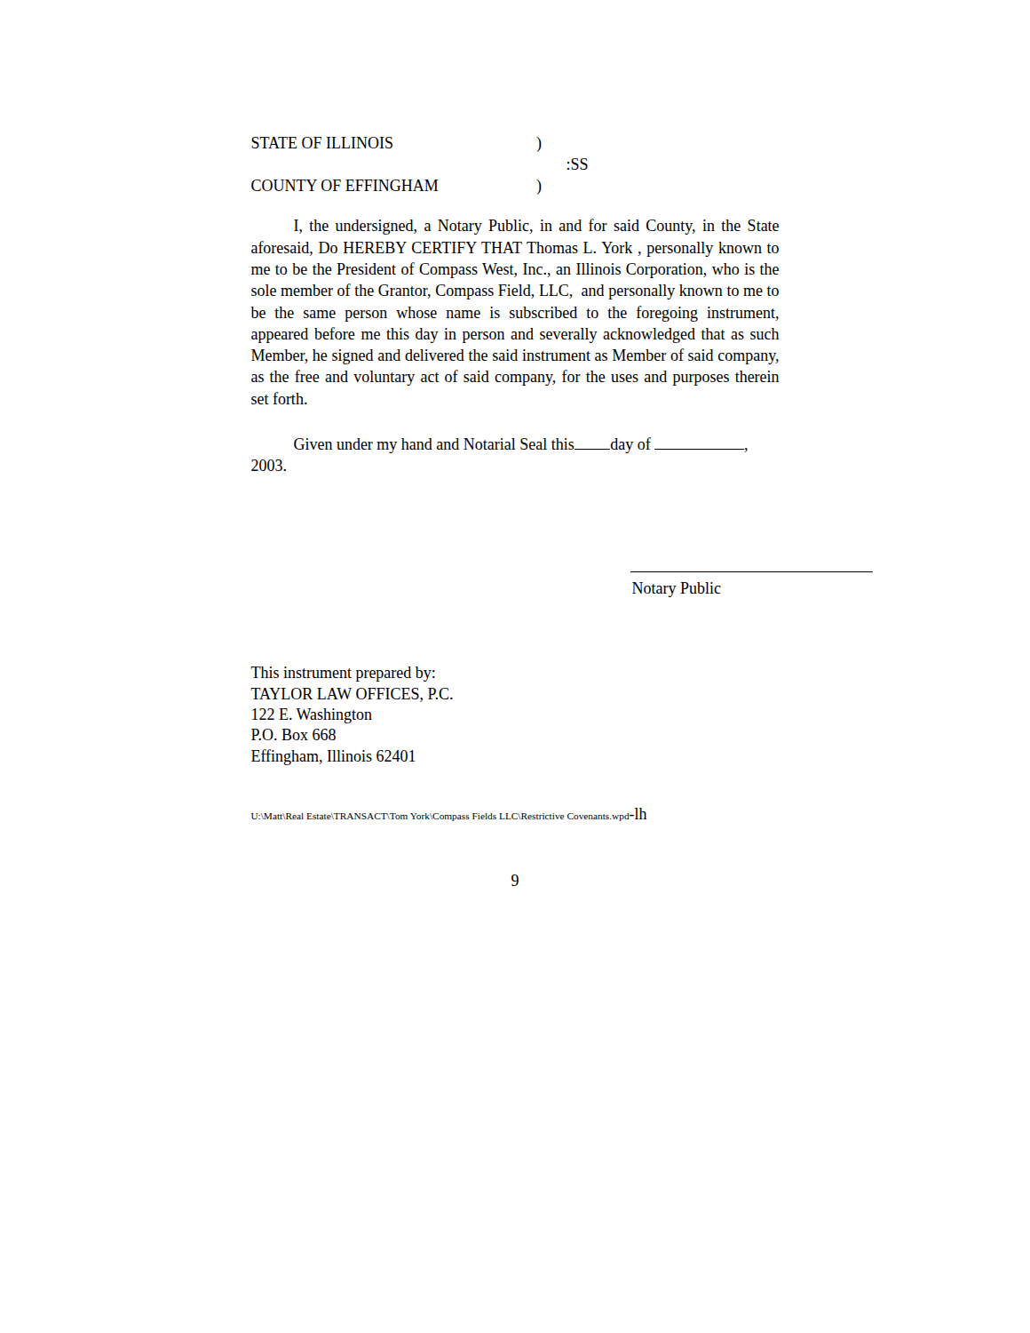| STATE OF ILLINOIS | ) |
| | :SS |
| COUNTY OF EFFINGHAM | ) |
I, the undersigned, a Notary Public, in and for said County, in the State aforesaid, Do HEREBY CERTIFY THAT Thomas L. York , personally known to me to be the President of Compass West, Inc., an Illinois Corporation, who is the sole member of the Grantor, Compass Field, LLC, and personally known to me to be the same person whose name is subscribed to the foregoing instrument, appeared before me this day in person and severally acknowledged that as such Member, he signed and delivered the said instrument as Member of said company, as the free and voluntary act of said company, for the uses and purposes therein set forth.
Given under my hand and Notarial Seal this day of , 2003.
Notary Public
This instrument prepared by:
TAYLOR LAW OFFICES, P.C.
122 E. Washington
P.O. Box 668
Effingham, Illinois 62401
U:\Matt\Real Estate\TRANSACT\Tom York\Compass Fields LLC\Restrictive Covenants.wpd-lh
9